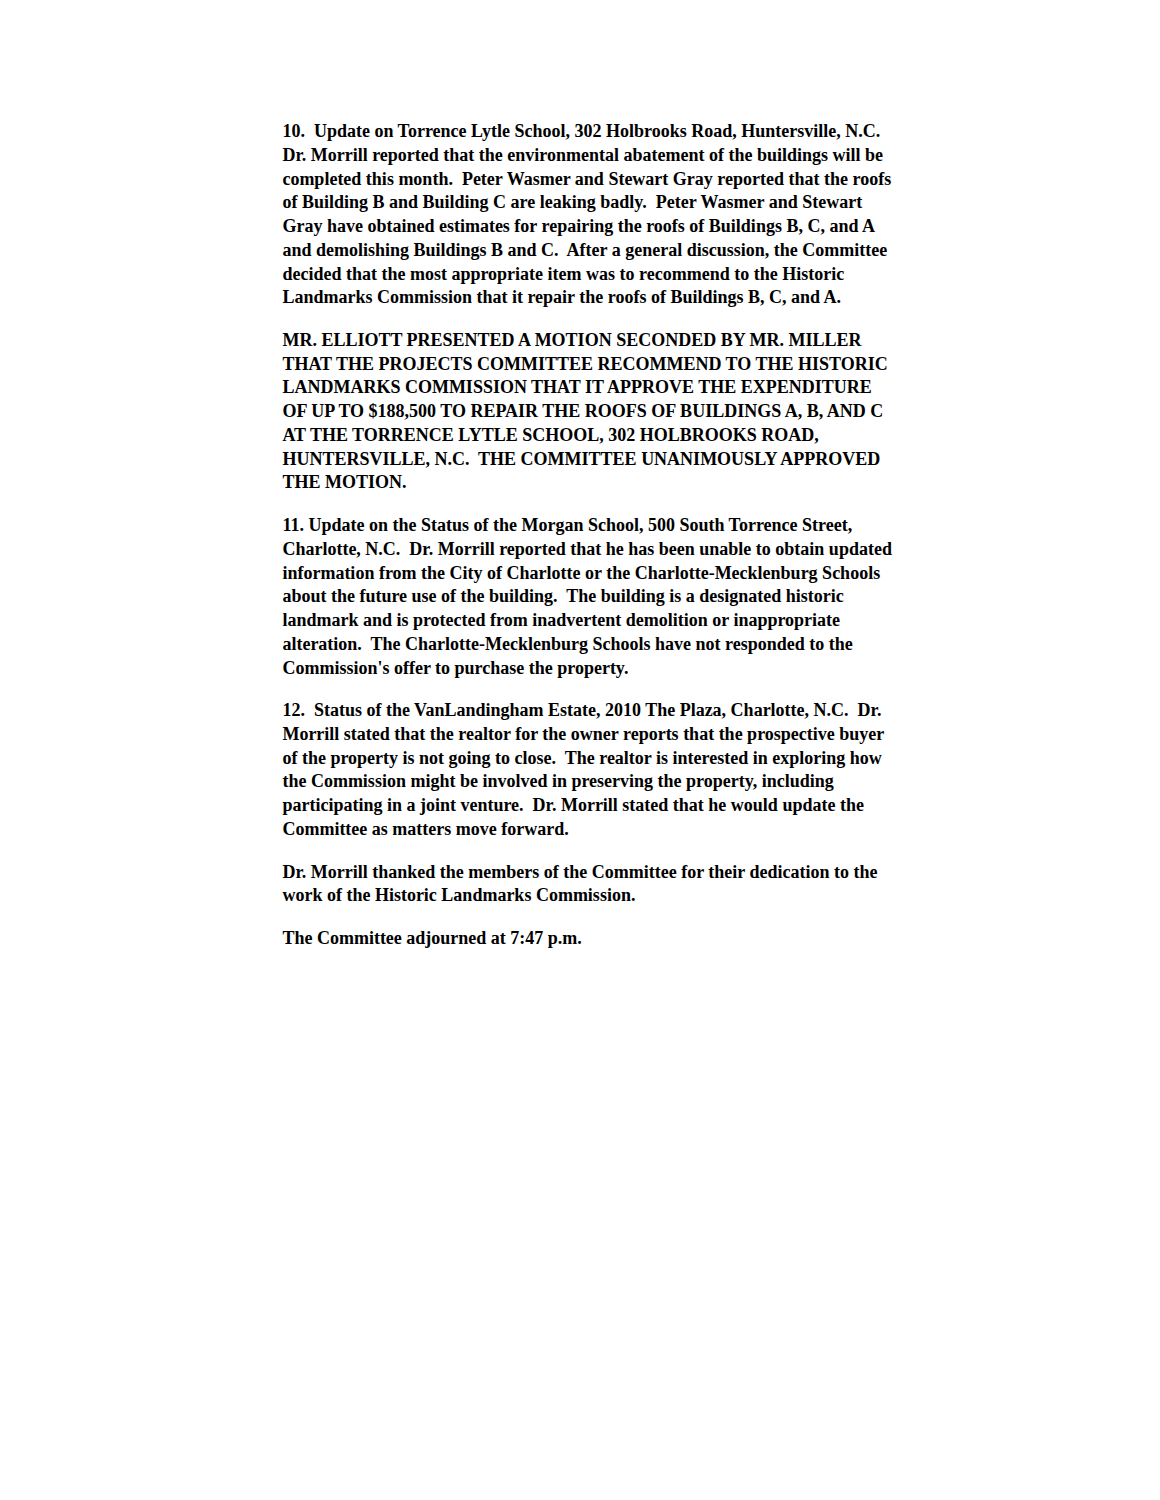10. Update on Torrence Lytle School, 302 Holbrooks Road, Huntersville, N.C. Dr. Morrill reported that the environmental abatement of the buildings will be completed this month. Peter Wasmer and Stewart Gray reported that the roofs of Building B and Building C are leaking badly. Peter Wasmer and Stewart Gray have obtained estimates for repairing the roofs of Buildings B, C, and A and demolishing Buildings B and C. After a general discussion, the Committee decided that the most appropriate item was to recommend to the Historic Landmarks Commission that it repair the roofs of Buildings B, C, and A.
MR. ELLIOTT PRESENTED A MOTION SECONDED BY MR. MILLER THAT THE PROJECTS COMMITTEE RECOMMEND TO THE HISTORIC LANDMARKS COMMISSION THAT IT APPROVE THE EXPENDITURE OF UP TO $188,500 TO REPAIR THE ROOFS OF BUILDINGS A, B, AND C AT THE TORRENCE LYTLE SCHOOL, 302 HOLBROOKS ROAD, HUNTERSVILLE, N.C. THE COMMITTEE UNANIMOUSLY APPROVED THE MOTION.
11. Update on the Status of the Morgan School, 500 South Torrence Street, Charlotte, N.C. Dr. Morrill reported that he has been unable to obtain updated information from the City of Charlotte or the Charlotte-Mecklenburg Schools about the future use of the building. The building is a designated historic landmark and is protected from inadvertent demolition or inappropriate alteration. The Charlotte-Mecklenburg Schools have not responded to the Commission's offer to purchase the property.
12. Status of the VanLandingham Estate, 2010 The Plaza, Charlotte, N.C. Dr. Morrill stated that the realtor for the owner reports that the prospective buyer of the property is not going to close. The realtor is interested in exploring how the Commission might be involved in preserving the property, including participating in a joint venture. Dr. Morrill stated that he would update the Committee as matters move forward.
Dr. Morrill thanked the members of the Committee for their dedication to the work of the Historic Landmarks Commission.
The Committee adjourned at 7:47 p.m.